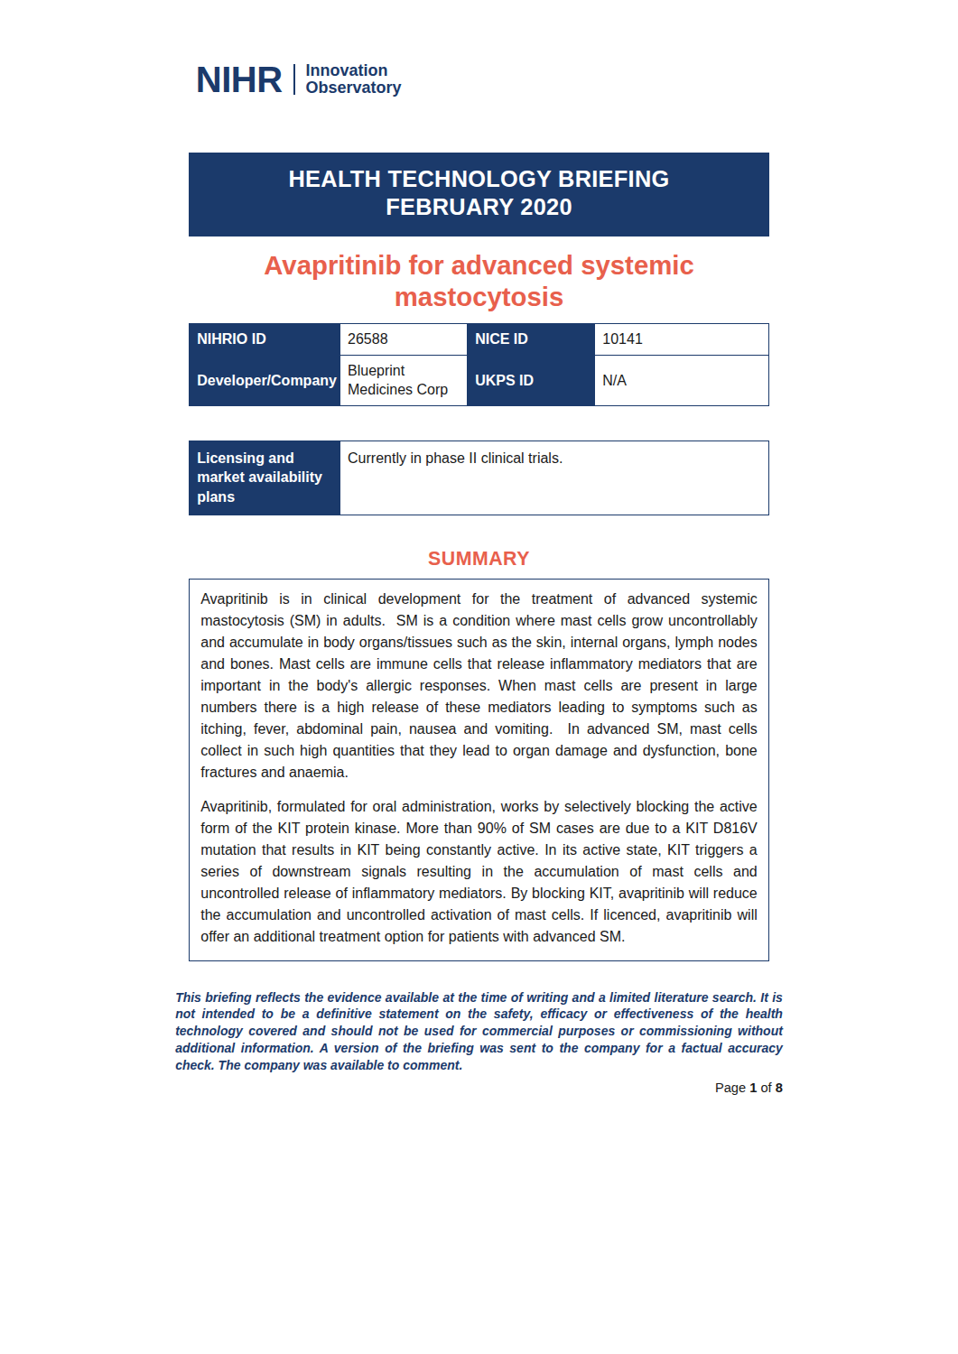NIHR
Innovation Observatory
HEALTH TECHNOLOGY BRIEFING
FEBRUARY 2020
Avapritinib for advanced systemic mastocytosis
| NIHRIO ID | 26588 | NICE ID | 10141 |
| Developer/Company | Blueprint Medicines Corp | UKPS ID | N/A |
| Licensing and market availability plans | Currently in phase II clinical trials. |
SUMMARY
Avapritinib is in clinical development for the treatment of advanced systemic mastocytosis (SM) in adults. SM is a condition where mast cells grow uncontrollably and accumulate in body organs/tissues such as the skin, internal organs, lymph nodes and bones. Mast cells are immune cells that release inflammatory mediators that are important in the body's allergic responses. When mast cells are present in large numbers there is a high release of these mediators leading to symptoms such as itching, fever, abdominal pain, nausea and vomiting. In advanced SM, mast cells collect in such high quantities that they lead to organ damage and dysfunction, bone fractures and anaemia.
Avapritinib, formulated for oral administration, works by selectively blocking the active form of the KIT protein kinase. More than 90% of SM cases are due to a KIT D816V mutation that results in KIT being constantly active. In its active state, KIT triggers a series of downstream signals resulting in the accumulation of mast cells and uncontrolled release of inflammatory mediators. By blocking KIT, avapritinib will reduce the accumulation and uncontrolled activation of mast cells. If licenced, avapritinib will offer an additional treatment option for patients with advanced SM.
This briefing reflects the evidence available at the time of writing and a limited literature search. It is not intended to be a definitive statement on the safety, efficacy or effectiveness of the health technology covered and should not be used for commercial purposes or commissioning without additional information. A version of the briefing was sent to the company for a factual accuracy check. The company was available to comment.
Page 1 of 8